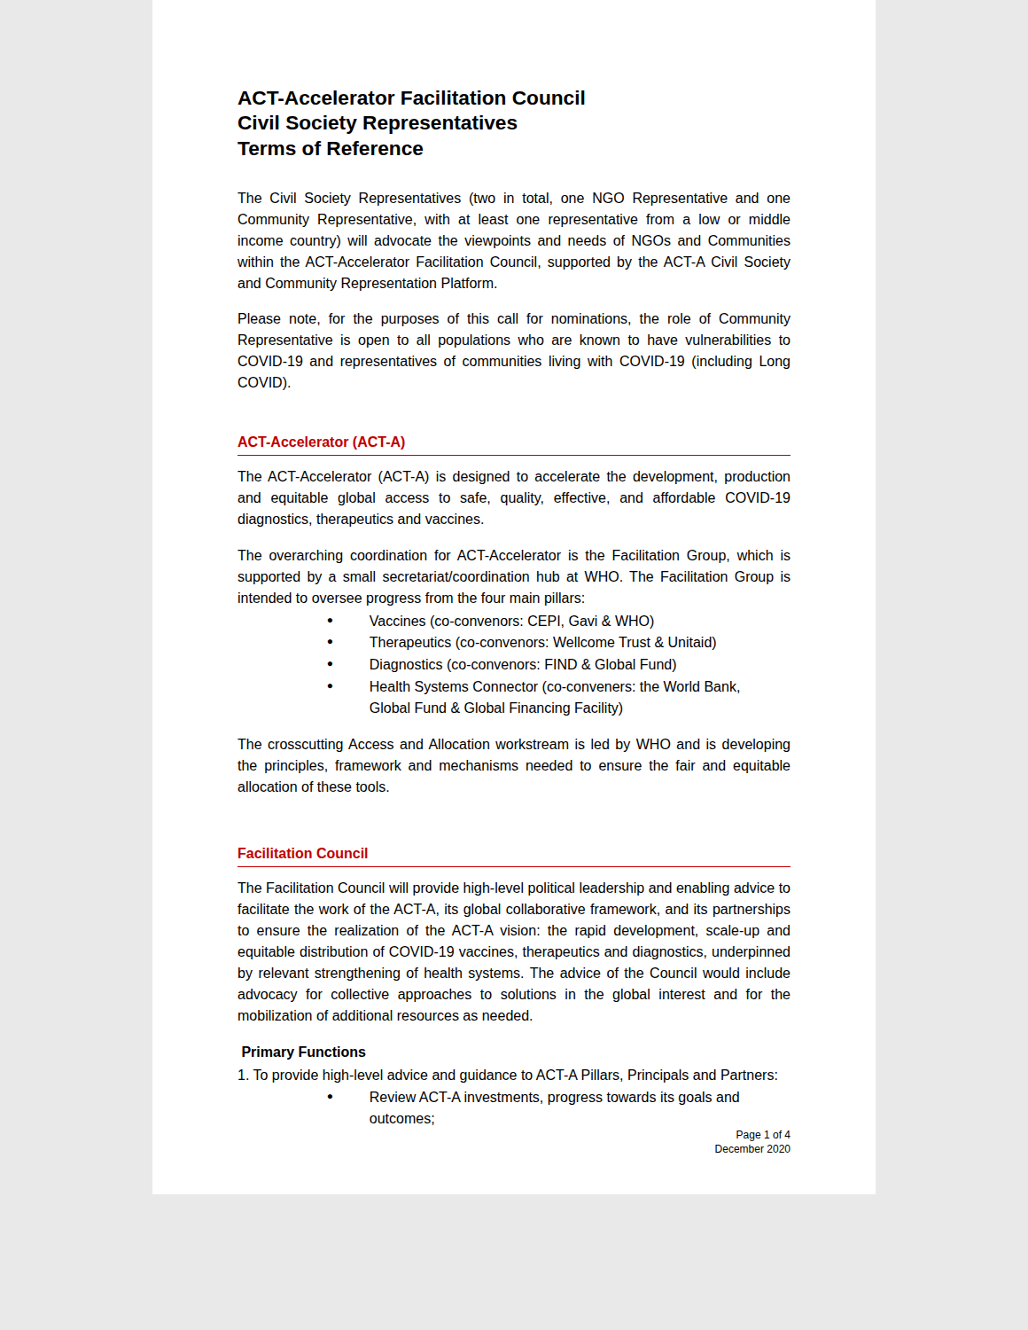ACT-Accelerator Facilitation Council Civil Society Representatives Terms of Reference
The Civil Society Representatives (two in total, one NGO Representative and one Community Representative, with at least one representative from a low or middle income country) will advocate the viewpoints and needs of NGOs and Communities within the ACT-Accelerator Facilitation Council, supported by the ACT-A Civil Society and Community Representation Platform.
Please note, for the purposes of this call for nominations, the role of Community Representative is open to all populations who are known to have vulnerabilities to COVID-19 and representatives of communities living with COVID-19 (including Long COVID).
ACT-Accelerator (ACT-A)
The ACT-Accelerator (ACT-A) is designed to accelerate the development, production and equitable global access to safe, quality, effective, and affordable COVID-19 diagnostics, therapeutics and vaccines.
The overarching coordination for ACT-Accelerator is the Facilitation Group, which is supported by a small secretariat/coordination hub at WHO. The Facilitation Group is intended to oversee progress from the four main pillars:
Vaccines (co-convenors: CEPI, Gavi & WHO)
Therapeutics (co-convenors: Wellcome Trust & Unitaid)
Diagnostics (co-convenors: FIND & Global Fund)
Health Systems Connector (co-conveners: the World Bank, Global Fund & Global Financing Facility)
The crosscutting Access and Allocation workstream is led by WHO and is developing the principles, framework and mechanisms needed to ensure the fair and equitable allocation of these tools.
Facilitation Council
The Facilitation Council will provide high-level political leadership and enabling advice to facilitate the work of the ACT-A, its global collaborative framework, and its partnerships to ensure the realization of the ACT-A vision: the rapid development, scale-up and equitable distribution of COVID-19 vaccines, therapeutics and diagnostics, underpinned by relevant strengthening of health systems. The advice of the Council would include advocacy for collective approaches to solutions in the global interest and for the mobilization of additional resources as needed.
Primary Functions
1. To provide high-level advice and guidance to ACT-A Pillars, Principals and Partners:
Review ACT-A investments, progress towards its goals and outcomes;
Page 1 of 4
December 2020